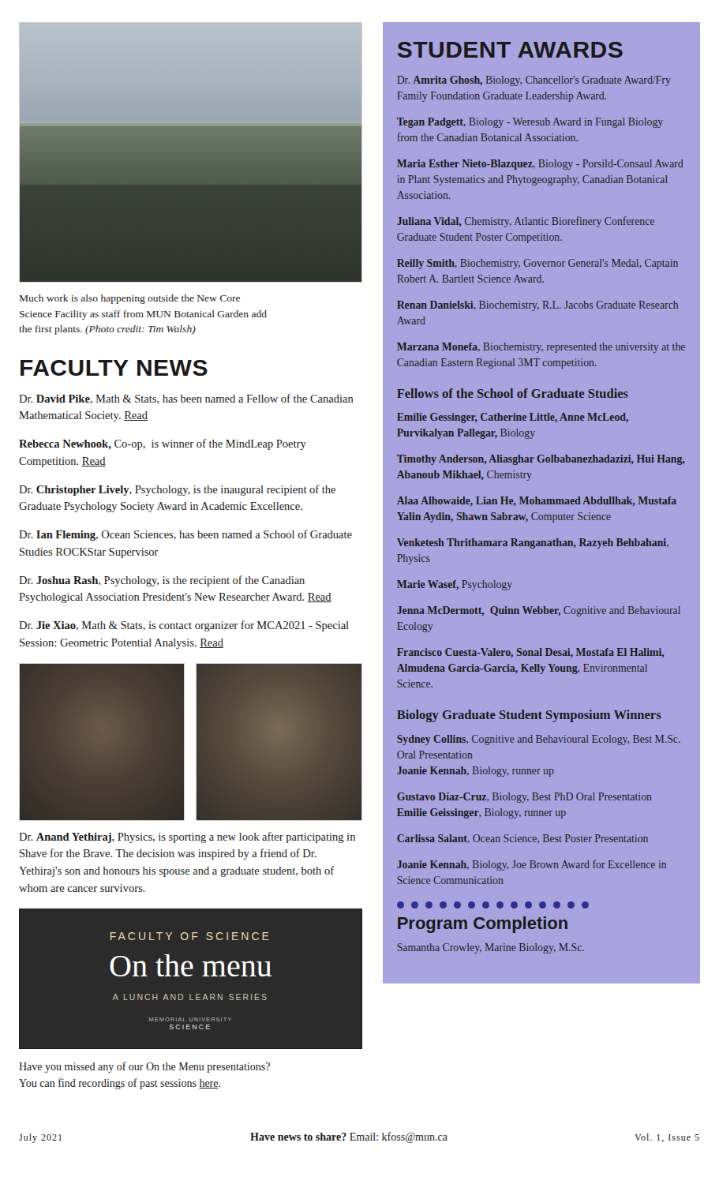Much work is also happening outside the New Core
Science Facility as staff from MUN Botanical Garden add
the first plants. (Photo credit: Tim Walsh)
Faculty News
Dr. David Pike, Math & Stats, has been named a Fellow of the Canadian Mathematical Society. Read
Rebecca Newhook, Co-op, is winner of the MindLeap Poetry Competition. Read
Dr. Christopher Lively, Psychology, is the inaugural recipient of the Graduate Psychology Society Award in Academic Excellence.
Dr. Ian Fleming, Ocean Sciences, has been named a School of Graduate Studies ROCKStar Supervisor
Dr. Joshua Rash, Psychology, is the recipient of the Canadian Psychological Association President's New Researcher Award. Read
Dr. Jie Xiao, Math & Stats, is contact organizer for MCA2021 - Special Session: Geometric Potential Analysis. Read
Dr. Anand Yethiraj, Physics, is sporting a new look after participating in Shave for the Brave. The decision was inspired by a friend of Dr. Yethiraj's son and honours his spouse and a graduate student, both of whom are cancer survivors.
FACULTY OF SCIENCE
On the menu
A LUNCH AND LEARN SERIES
MEMORIAL UNIVERSITY SCIENCE
Have you missed any of our On the Menu presentations?
You can find recordings of past sessions here.
Student Awards
Dr. Amrita Ghosh, Biology, Chancellor's Graduate Award/Fry Family Foundation Graduate Leadership Award.
Tegan Padgett, Biology - Weresub Award in Fungal Biology from the Canadian Botanical Association.
Maria Esther Nieto-Blazquez, Biology - Porsild-Consaul Award in Plant Systematics and Phytogeography, Canadian Botanical Association.
Juliana Vidal, Chemistry, Atlantic Biorefinery Conference Graduate Student Poster Competition.
Reilly Smith, Biochemistry, Governor General's Medal, Captain Robert A. Bartlett Science Award.
Renan Danielski, Biochemistry, R.L. Jacobs Graduate Research Award
Marzana Monefa, Biochemistry, represented the university at the Canadian Eastern Regional 3MT competition.
Fellows of the School of Graduate Studies
Emilie Gessinger, Catherine Little, Anne McLeod, Purvikalyan Pallegar, Biology
Timothy Anderson, Aliasghar Golbabanezhadazizi, Hui Hang, Abanoub Mikhael, Chemistry
Alaa Alhowaide, Lian He, Mohammaed Abdullhak, Mustafa Yalin Aydin, Shawn Sabraw, Computer Science
Venketesh Thrithamara Ranganathan, Razyeh Behbahani, Physics
Marie Wasef, Psychology
Jenna McDermott, Quinn Webber, Cognitive and Behavioural Ecology
Francisco Cuesta-Valero, Sonal Desai, Mostafa El Halimi, Almudena Garcia-Garcia, Kelly Young, Environmental Science.
Biology Graduate Student Symposium Winners
Sydney Collins, Cognitive and Behavioural Ecology, Best M.Sc. Oral Presentation
Joanie Kennah, Biology, runner up
Gustavo Díaz-Cruz, Biology, Best PhD Oral Presentation
Emilie Geissinger, Biology, runner up
Carlissa Salant, Ocean Science, Best Poster Presentation
Joanie Kennah, Biology, Joe Brown Award for Excellence in Science Communication
Program Completion
Samantha Crowley, Marine Biology, M.Sc.
July 2021
Have news to share? Email: kfoss@mun.ca
Vol. 1, Issue 5